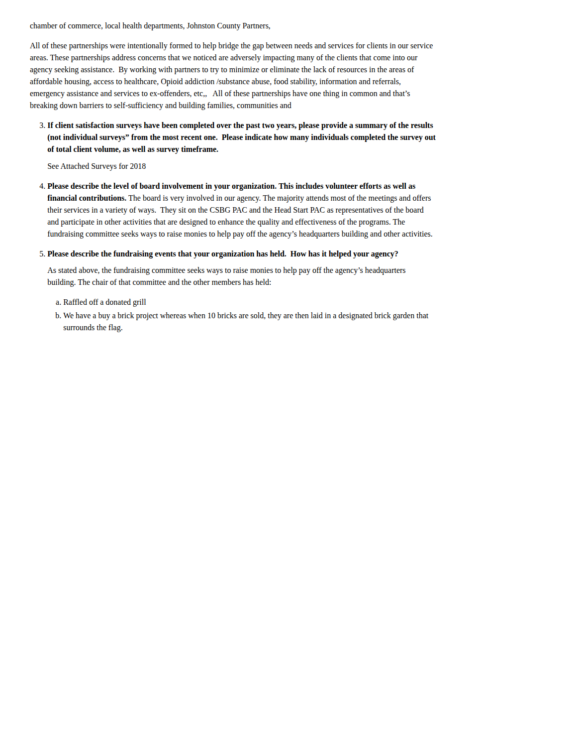chamber of commerce, local health departments, Johnston County Partners,
All of these partnerships were intentionally formed to help bridge the gap between needs and services for clients in our service areas. These partnerships address concerns that we noticed are adversely impacting many of the clients that come into our agency seeking assistance. By working with partners to try to minimize or eliminate the lack of resources in the areas of affordable housing, access to healthcare, Opioid addiction /substance abuse, food stability, information and referrals, emergency assistance and services to ex-offenders, etc,, All of these partnerships have one thing in common and that’s breaking down barriers to self-sufficiency and building families, communities and
If client satisfaction surveys have been completed over the past two years, please provide a summary of the results (not individual surveys” from the most recent one. Please indicate how many individuals completed the survey out of total client volume, as well as survey timeframe.
See Attached Surveys for 2018
Please describe the level of board involvement in your organization. This includes volunteer efforts as well as financial contributions. The board is very involved in our agency. The majority attends most of the meetings and offers their services in a variety of ways. They sit on the CSBG PAC and the Head Start PAC as representatives of the board and participate in other activities that are designed to enhance the quality and effectiveness of the programs. The fundraising committee seeks ways to raise monies to help pay off the agency’s headquarters building and other activities.
Please describe the fundraising events that your organization has held. How has it helped your agency?
As stated above, the fundraising committee seeks ways to raise monies to help pay off the agency’s headquarters building. The chair of that committee and the other members has held:
Raffled off a donated grill
We have a buy a brick project whereas when 10 bricks are sold, they are then laid in a designated brick garden that surrounds the flag.